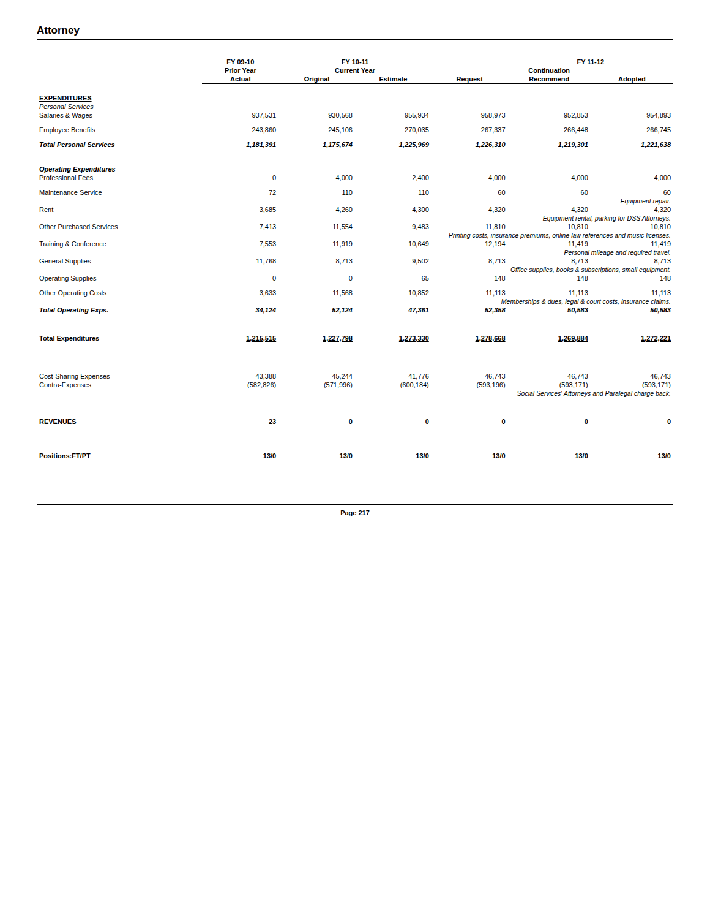Attorney
| | FY 09-10 | FY 10-11 | | FY 11-12 |
| | Prior Year | Current Year | | Continuation | |
| | Actual | Original | Estimate | Request | Recommend | Adopted |
| EXPENDITURES | |
| Personal Services | |
| Salaries & Wages | 937,531 | 930,568 | 955,934 | 958,973 | 952,853 | 954,893 |
| Employee Benefits | 243,860 | 245,106 | 270,035 | 267,337 | 266,448 | 266,745 |
| Total Personal Services | 1,181,391 | 1,175,674 | 1,225,969 | 1,226,310 | 1,219,301 | 1,221,638 |
| Operating Expenditures | |
| Professional Fees | 0 | 4,000 | 2,400 | 4,000 | 4,000 | 4,000 |
| Maintenance Service | 72 | 110 | 110 | 60 | 60 | 60 |
| | Equipment repair. |
| Rent | 3,685 | 4,260 | 4,300 | 4,320 | 4,320 | 4,320 |
| | Equipment rental, parking for DSS Attorneys. |
| Other Purchased Services | 7,413 | 11,554 | 9,483 | 11,810 | 10,810 | 10,810 |
| | Printing costs, insurance premiums, online law references and music licenses. |
| Training & Conference | 7,553 | 11,919 | 10,649 | 12,194 | 11,419 | 11,419 |
| | Personal mileage and required travel. |
| General Supplies | 11,768 | 8,713 | 9,502 | 8,713 | 8,713 | 8,713 |
| | Office supplies, books & subscriptions, small equipment. |
| Operating Supplies | 0 | 0 | 65 | 148 | 148 | 148 |
| Other Operating Costs | 3,633 | 11,568 | 10,852 | 11,113 | 11,113 | 11,113 |
| | Memberships & dues, legal & court costs, insurance claims. |
| Total Operating Exps. | 34,124 | 52,124 | 47,361 | 52,358 | 50,583 | 50,583 |
| Total Expenditures | 1,215,515 | 1,227,798 | 1,273,330 | 1,278,668 | 1,269,884 | 1,272,221 |
| Cost-Sharing Expenses | 43,388 | 45,244 | 41,776 | 46,743 | 46,743 | 46,743 |
| Contra-Expenses | (582,826) | (571,996) | (600,184) | (593,196) | (593,171) | (593,171) |
| | Social Services' Attorneys and Paralegal charge back. |
| REVENUES | 23 | 0 | 0 | 0 | 0 | 0 |
| Positions:FT/PT | 13/0 | 13/0 | 13/0 | 13/0 | 13/0 | 13/0 |
Page 217